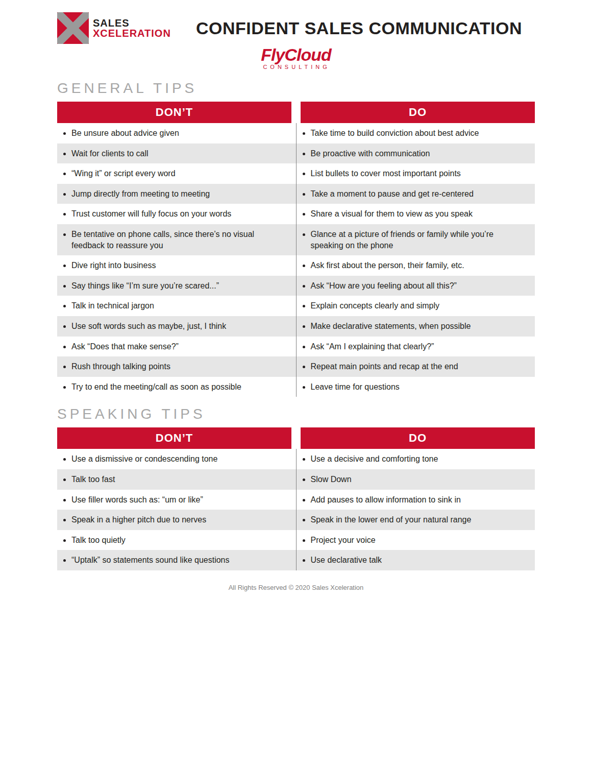SALES XCELERATION
Confident Sales Communication
FlyCloud
CONSULTING
General Tips
| Don’t | Do |
| --- | --- |
| Be unsure about advice given | Take time to build conviction about best advice |
| Wait for clients to call | Be proactive with communication |
| “Wing it” or script every word | List bullets to cover most important points |
| Jump directly from meeting to meeting | Take a moment to pause and get re-centered |
| Trust customer will fully focus on your words | Share a visual for them to view as you speak |
| Be tentative on phone calls, since there’s no visual feedback to reassure you | Glance at a picture of friends or family while you’re speaking on the phone |
| Dive right into business | Ask first about the person, their family, etc. |
| Say things like “I’m sure you’re scared...” | Ask “How are you feeling about all this?” |
| Talk in technical jargon | Explain concepts clearly and simply |
| Use soft words such as maybe, just, I think | Make declarative statements, when possible |
| Ask “Does that make sense?” | Ask “Am I explaining that clearly?” |
| Rush through talking points | Repeat main points and recap at the end |
| Try to end the meeting/call as soon as possible | Leave time for questions |
Speaking Tips
| Don’t | Do |
| --- | --- |
| Use a dismissive or condescending tone | Use a decisive and comforting tone |
| Talk too fast | Slow Down |
| Use filler words such as: “um or like” | Add pauses to allow information to sink in |
| Speak in a higher pitch due to nerves | Speak in the lower end of your natural range |
| Talk too quietly | Project your voice |
| “Uptalk” so statements sound like questions | Use declarative talk |
All Rights Reserved © 2020 Sales Xceleration